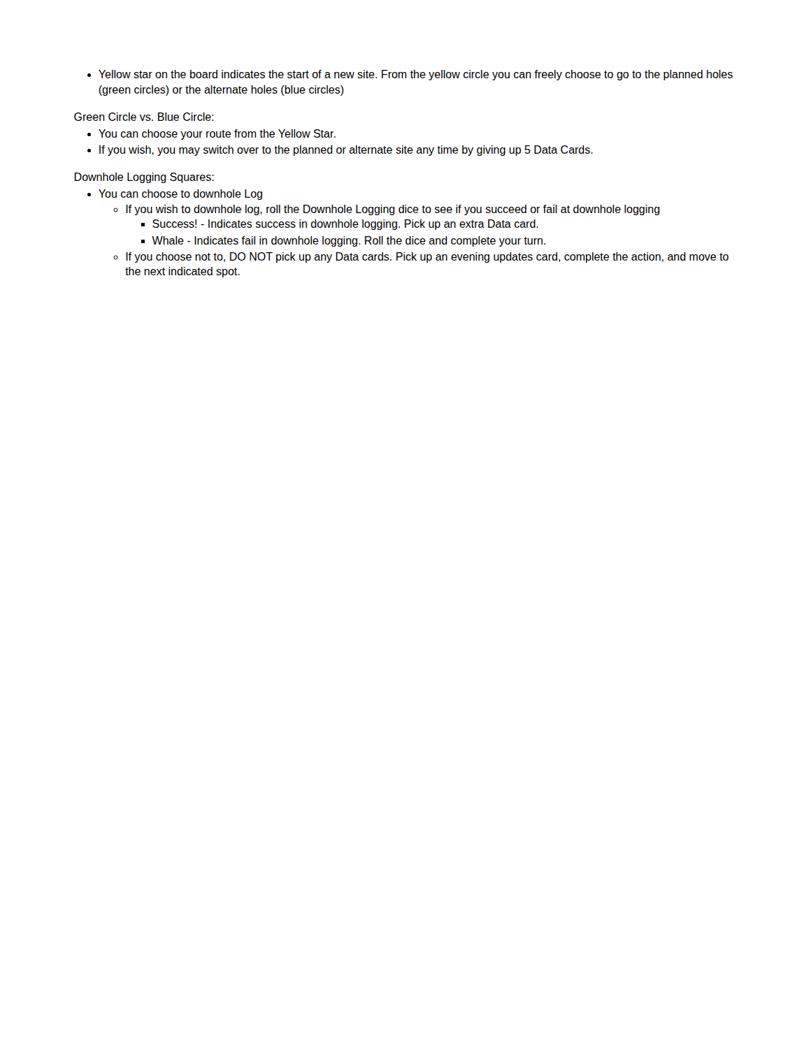Yellow star on the board indicates the start of a new site. From the yellow circle you can freely choose to go to the planned holes (green circles) or the alternate holes (blue circles)
Green Circle vs. Blue Circle:
You can choose your route from the Yellow Star.
If you wish, you may switch over to the planned or alternate site any time by giving up 5 Data Cards.
Downhole Logging Squares:
You can choose to downhole Log
If you wish to downhole log, roll the Downhole Logging dice to see if you succeed or fail at downhole logging
Success! - Indicates success in downhole logging. Pick up an extra Data card.
Whale - Indicates fail in downhole logging. Roll the dice and complete your turn.
If you choose not to, DO NOT pick up any Data cards. Pick up an evening updates card, complete the action, and move to the next indicated spot.